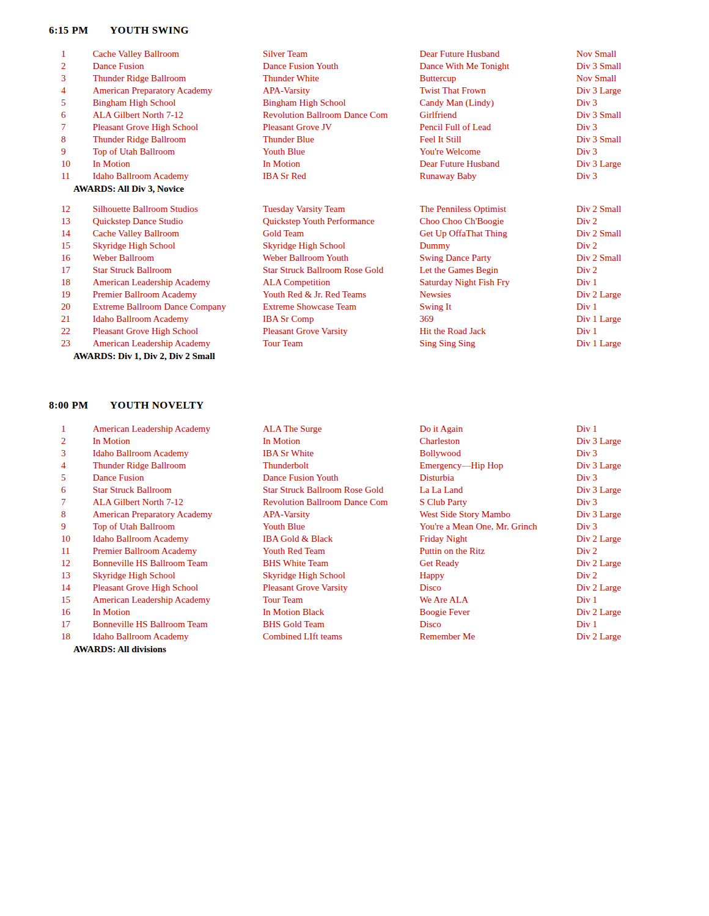6:15 PM YOUTH SWING
| 1 | Cache Valley Ballroom | Silver Team | Dear Future Husband | Nov Small |
| 2 | Dance Fusion | Dance Fusion Youth | Dance With Me Tonight | Div 3 Small |
| 3 | Thunder Ridge Ballroom | Thunder White | Buttercup | Nov Small |
| 4 | American Preparatory Academy | APA-Varsity | Twist That Frown | Div 3 Large |
| 5 | Bingham High School | Bingham High School | Candy Man (Lindy) | Div 3 |
| 6 | ALA Gilbert North 7-12 | Revolution Ballroom Dance Com | Girlfriend | Div 3 Small |
| 7 | Pleasant Grove High School | Pleasant Grove JV | Pencil Full of Lead | Div 3 |
| 8 | Thunder Ridge Ballroom | Thunder Blue | Feel It Still | Div 3 Small |
| 9 | Top of Utah Ballroom | Youth Blue | You're Welcome | Div 3 |
| 10 | In Motion | In Motion | Dear Future Husband | Div 3 Large |
| 11 | Idaho Ballroom Academy | IBA Sr Red | Runaway Baby | Div 3 |
| AWARDS: All Div 3, Novice |
| 12 | Silhouette Ballroom Studios | Tuesday Varsity Team | The Penniless Optimist | Div 2 Small |
| 13 | Quickstep Dance Studio | Quickstep Youth Performance | Choo Choo Ch'Boogie | Div 2 |
| 14 | Cache Valley Ballroom | Gold Team | Get Up OffaThat Thing | Div 2 Small |
| 15 | Skyridge High School | Skyridge High School | Dummy | Div 2 |
| 16 | Weber Ballroom | Weber Ballroom Youth | Swing Dance Party | Div 2 Small |
| 17 | Star Struck Ballroom | Star Struck Ballroom Rose Gold | Let the Games Begin | Div 2 |
| 18 | American Leadership Academy | ALA Competition | Saturday Night Fish Fry | Div 1 |
| 19 | Premier Ballroom Academy | Youth Red & Jr. Red Teams | Newsies | Div 2 Large |
| 20 | Extreme Ballroom Dance Company | Extreme Showcase Team | Swing It | Div 1 |
| 21 | Idaho Ballroom Academy | IBA Sr Comp | 369 | Div 1 Large |
| 22 | Pleasant Grove High School | Pleasant Grove Varsity | Hit the Road Jack | Div 1 |
| 23 | American Leadership Academy | Tour Team | Sing Sing Sing | Div 1 Large |
| AWARDS: Div 1, Div 2, Div 2 Small |
8:00 PM YOUTH NOVELTY
| 1 | American Leadership Academy | ALA The Surge | Do it Again | Div 1 |
| 2 | In Motion | In Motion | Charleston | Div 3 Large |
| 3 | Idaho Ballroom Academy | IBA Sr White | Bollywood | Div 3 |
| 4 | Thunder Ridge Ballroom | Thunderbolt | Emergency—Hip Hop | Div 3 Large |
| 5 | Dance Fusion | Dance Fusion Youth | Disturbia | Div 3 |
| 6 | Star Struck Ballroom | Star Struck Ballroom Rose Gold | La La Land | Div 3 Large |
| 7 | ALA Gilbert North 7-12 | Revolution Ballroom Dance Com | S Club Party | Div 3 |
| 8 | American Preparatory Academy | APA-Varsity | West Side Story Mambo | Div 3 Large |
| 9 | Top of Utah Ballroom | Youth Blue | You're a Mean One, Mr. Grinch | Div 3 |
| 10 | Idaho Ballroom Academy | IBA Gold & Black | Friday Night | Div 2 Large |
| 11 | Premier Ballroom Academy | Youth Red Team | Puttin on the Ritz | Div 2 |
| 12 | Bonneville HS Ballroom Team | BHS White Team | Get Ready | Div 2 Large |
| 13 | Skyridge High School | Skyridge High School | Happy | Div 2 |
| 14 | Pleasant Grove High School | Pleasant Grove Varsity | Disco | Div 2 Large |
| 15 | American Leadership Academy | Tour Team | We Are ALA | Div 1 |
| 16 | In Motion | In Motion Black | Boogie Fever | Div 2 Large |
| 17 | Bonneville HS Ballroom Team | BHS Gold Team | Disco | Div 1 |
| 18 | Idaho Ballroom Academy | Combined LIft teams | Remember Me | Div 2 Large |
| AWARDS: All divisions |